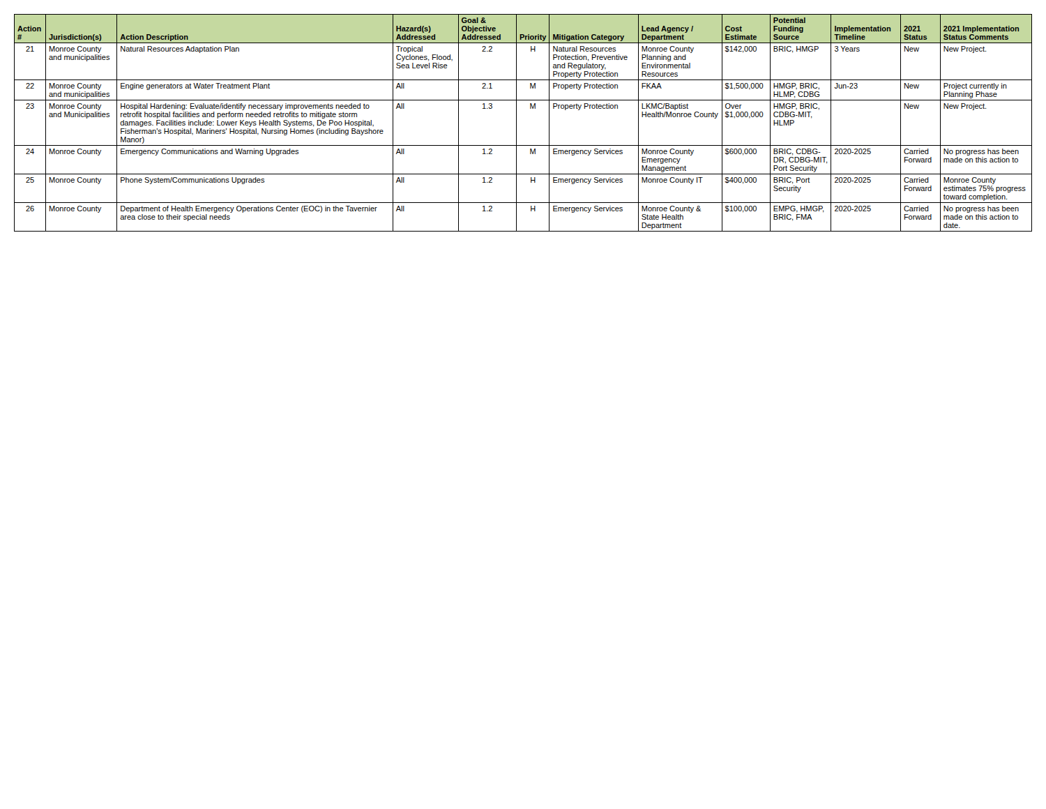| Action # | Jurisdiction(s) | Action Description | Hazard(s) Addressed | Goal & Objective Addressed | Priority | Mitigation Category | Lead Agency / Department | Cost Estimate | Potential Funding Source | Implementation Timeline | 2021 Status | 2021 Implementation Status Comments |
| --- | --- | --- | --- | --- | --- | --- | --- | --- | --- | --- | --- | --- |
| 21 | Monroe County and municipalities | Natural Resources Adaptation Plan | Tropical Cyclones, Flood, Sea Level Rise | 2.2 | H | Natural Resources Protection, Preventive and Regulatory, Property Protection | Monroe County Planning and Environmental Resources | $142,000 | BRIC, HMGP | 3 Years | New | New Project. |
| 22 | Monroe County and municipalities | Engine generators at Water Treatment Plant | All | 2.1 | M | Property Protection | FKAA | $1,500,000 | HMGP, BRIC, HLMP, CDBG | Jun-23 | New | Project currently in Planning Phase |
| 23 | Monroe County and Municipalities | Hospital Hardening: Evaluate/identify necessary improvements needed to retrofit hospital facilities and perform needed retrofits to mitigate storm damages. Facilities include: Lower Keys Health Systems, De Poo Hospital, Fisherman's Hospital, Mariners' Hospital, Nursing Homes (including Bayshore Manor) | All | 1.3 | M | Property Protection | LKMC/Baptist Health/Monroe County | Over $1,000,000 | HMGP, BRIC, CDBG-MIT, HLMP | | New | New Project. |
| 24 | Monroe County | Emergency Communications and Warning Upgrades | All | 1.2 | M | Emergency Services | Monroe County Emergency Management | $600,000 | BRIC, CDBG-DR, CDBG-MIT, Port Security | 2020-2025 | Carried Forward | No progress has been made on this action to |
| 25 | Monroe County | Phone System/Communications Upgrades | All | 1.2 | H | Emergency Services | Monroe County IT | $400,000 | BRIC, Port Security | 2020-2025 | Carried Forward | Monroe County estimates 75% progress toward completion. |
| 26 | Monroe County | Department of Health Emergency Operations Center (EOC) in the Tavernier area close to their special needs | All | 1.2 | H | Emergency Services | Monroe County & State Health Department | $100,000 | EMPG, HMGP, BRIC, FMA | 2020-2025 | Carried Forward | No progress has been made on this action to date. |